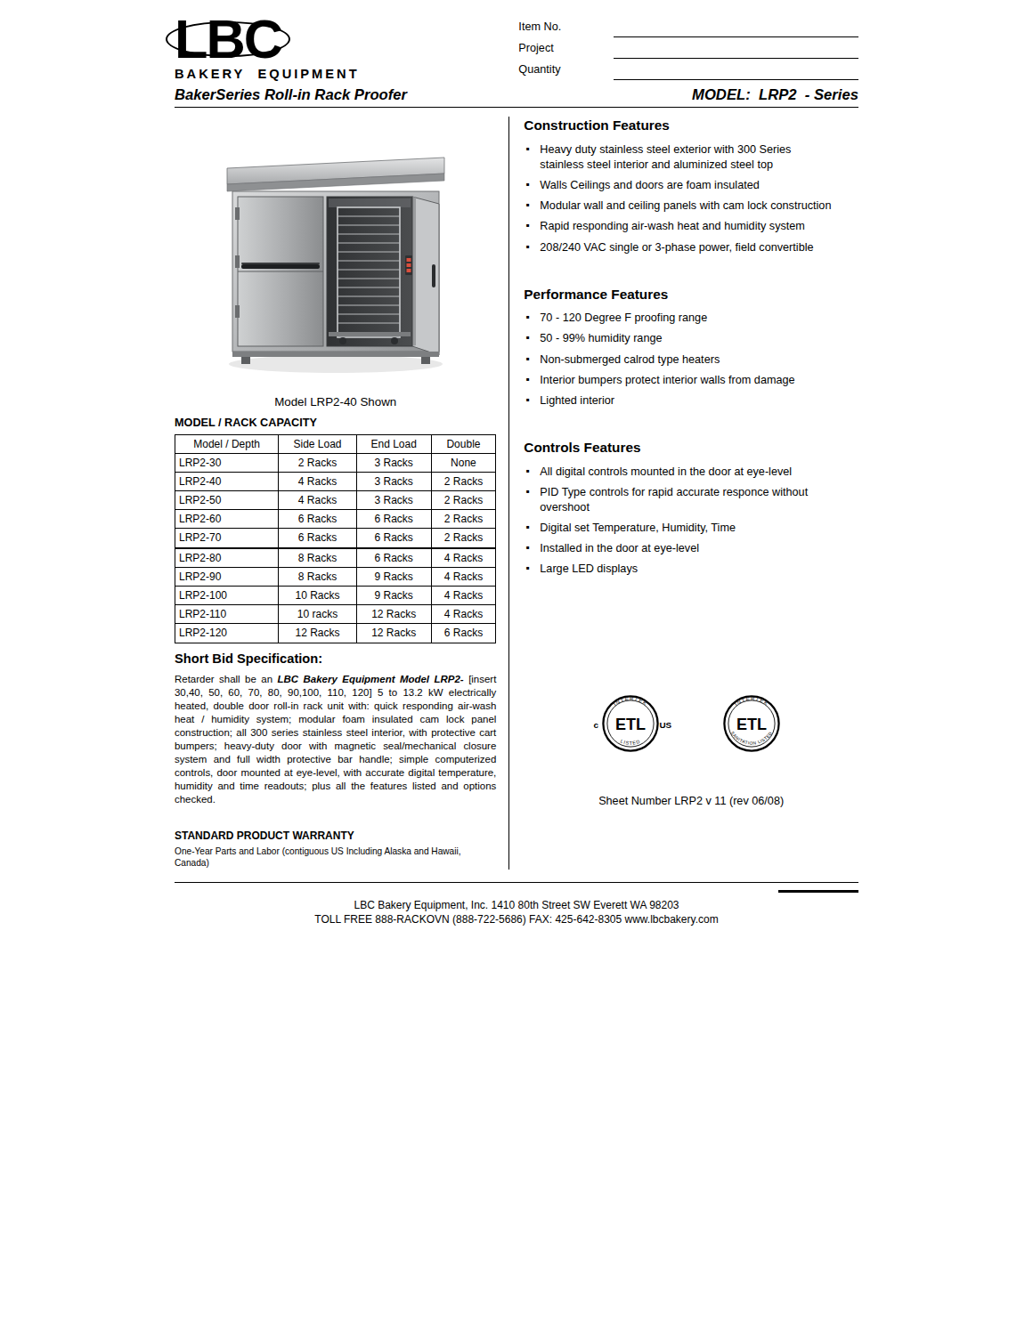LBC
BAKERY EQUIPMENT
| Item No. | |
| Project | |
| Quantity | |
BakerSeries Roll-in Rack Proofer
MODEL: LRP2 - Series
Model LRP2-40 Shown
MODEL / RACK CAPACITY
| Model / Depth | Side Load | End Load | Double |
| --- | --- | --- | --- |
| LRP2-30 | 2 Racks | 3 Racks | None |
| LRP2-40 | 4 Racks | 3 Racks | 2 Racks |
| LRP2-50 | 4 Racks | 3 Racks | 2 Racks |
| LRP2-60 | 6 Racks | 6 Racks | 2 Racks |
| LRP2-70 | 6 Racks | 6 Racks | 2 Racks |
| LRP2-80 | 8 Racks | 6 Racks | 4 Racks |
| LRP2-90 | 8 Racks | 9 Racks | 4 Racks |
| LRP2-100 | 10 Racks | 9 Racks | 4 Racks |
| LRP2-110 | 10 racks | 12 Racks | 4 Racks |
| LRP2-120 | 12 Racks | 12 Racks | 6 Racks |
Short Bid Specification:
Retarder shall be an LBC Bakery Equipment Model LRP2- [insert 30,40, 50, 60, 70, 80, 90,100, 110, 120] 5 to 13.2 kW electrically heated, double door roll-in rack unit with: quick responding air-wash heat / humidity system; modular foam insulated cam lock panel construction; all 300 series stainless steel interior, with protective cart bumpers; heavy-duty door with magnetic seal/mechanical closure system and full width protective bar handle; simple computerized controls, door mounted at eye-level, with accurate digital temperature, humidity and time readouts; plus all the features listed and options checked.
STANDARD PRODUCT WARRANTY
One-Year Parts and Labor (contiguous US Including Alaska and Hawaii, Canada)
Construction Features
Heavy duty stainless steel exterior with 300 Series stainless steel interior and aluminized steel top
Walls Ceilings and doors are foam insulated
Modular wall and ceiling panels with cam lock construction
Rapid responding air-wash heat and humidity system
208/240 VAC single or 3-phase power, field convertible
Performance Features
70 - 120 Degree F proofing range
50 - 99% humidity range
Non-submerged calrod type heaters
Interior bumpers protect interior walls from damage
Lighted interior
Controls Features
All digital controls mounted in the door at eye-level
PID Type controls for rapid accurate responce without overshoot
Digital set Temperature, Humidity, Time
Installed in the door at eye-level
Large LED displays
INTERTEK ETL LISTED c US INTERTEK ETL SANITATION LISTED
Sheet Number LRP2 v 11 (rev 06/08)
LBC Bakery Equipment, Inc. 1410 80th Street SW Everett WA 98203
TOLL FREE 888-RACKOVN (888-722-5686) FAX: 425-642-8305 www.lbcbakery.com